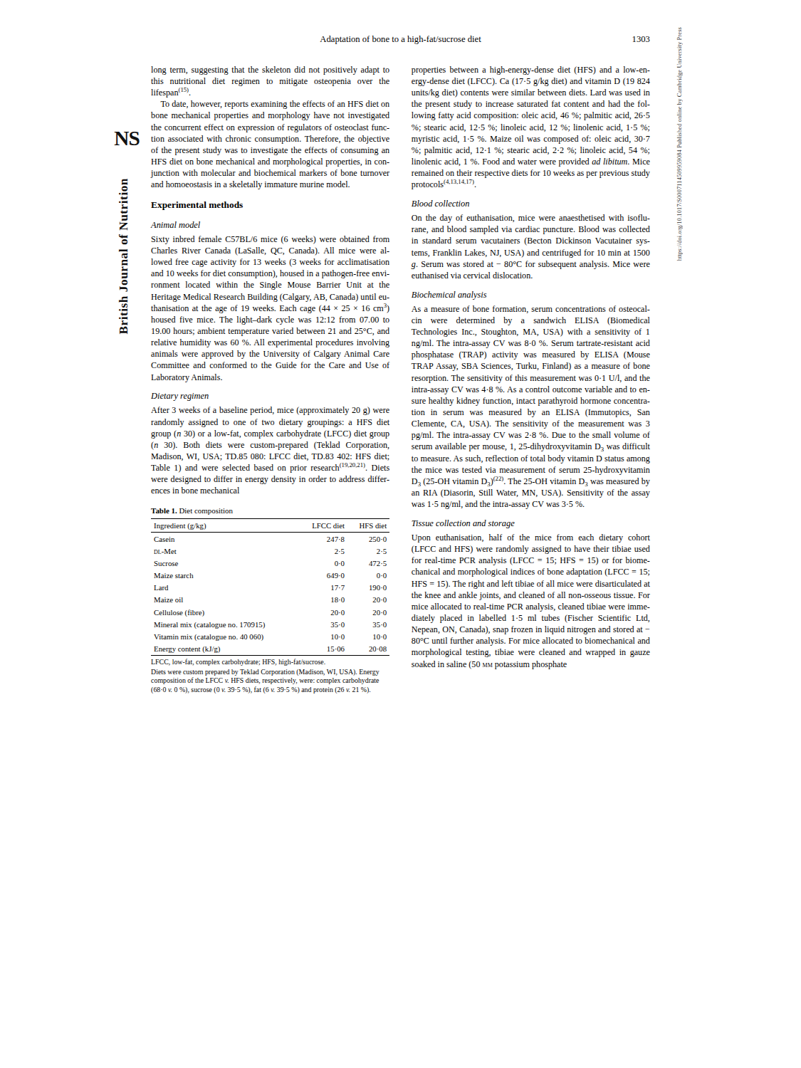https://doi.org/10.1017/S0007114509959084 Published online by Cambridge University Press
NS
British Journal of Nutrition
Adaptation of bone to a high-fat/sucrose diet 1303
long term, suggesting that the skeleton did not positively adapt to this nutritional diet regimen to mitigate osteopenia over the lifespan(15).
To date, however, reports examining the effects of an HFS diet on bone mechanical properties and morphology have not investigated the concurrent effect on expression of regulators of osteoclast function associated with chronic consumption. Therefore, the objective of the present study was to investigate the effects of consuming an HFS diet on bone mechanical and morphological properties, in conjunction with molecular and biochemical markers of bone turnover and homoeostasis in a skeletally immature murine model.
Experimental methods
Animal model
Sixty inbred female C57BL/6 mice (6 weeks) were obtained from Charles River Canada (LaSalle, QC, Canada). All mice were allowed free cage activity for 13 weeks (3 weeks for acclimatisation and 10 weeks for diet consumption), housed in a pathogen-free environment located within the Single Mouse Barrier Unit at the Heritage Medical Research Building (Calgary, AB, Canada) until euthanisation at the age of 19 weeks. Each cage (44 × 25 × 16 cm3) housed five mice. The light–dark cycle was 12:12 from 07.00 to 19.00 hours; ambient temperature varied between 21 and 25°C, and relative humidity was 60 %. All experimental procedures involving animals were approved by the University of Calgary Animal Care Committee and conformed to the Guide for the Care and Use of Laboratory Animals.
Dietary regimen
After 3 weeks of a baseline period, mice (approximately 20 g) were randomly assigned to one of two dietary groupings: a HFS diet group (n 30) or a low-fat, complex carbohydrate (LFCC) diet group (n 30). Both diets were custom-prepared (Teklad Corporation, Madison, WI, USA; TD.85 080: LFCC diet, TD.83 402: HFS diet; Table 1) and were selected based on prior research(19,20,21). Diets were designed to differ in energy density in order to address differences in bone mechanical
Table 1. Diet composition
| Ingredient (g/kg) | LFCC diet | HFS diet |
| --- | --- | --- |
| Casein | 247·8 | 250·0 |
| dl -Met | 2·5 | 2·5 |
| Sucrose | 0·0 | 472·5 |
| Maize starch | 649·0 | 0·0 |
| Lard | 17·7 | 190·0 |
| Maize oil | 18·0 | 20·0 |
| Cellulose (fibre) | 20·0 | 20·0 |
| Mineral mix (catalogue no. 170915) | 35·0 | 35·0 |
| Vitamin mix (catalogue no. 40 060) | 10·0 | 10·0 |
| Energy content (kJ/g) | 15·06 | 20·08 |
LFCC, low-fat, complex carbohydrate; HFS, high-fat/sucrose.
Diets were custom prepared by Teklad Corporation (Madison, WI, USA). Energy composition of the LFCC v. HFS diets, respectively, were: complex carbohydrate (68·0 v. 0 %), sucrose (0 v. 39·5 %), fat (6 v. 39·5 %) and protein (26 v. 21 %).
properties between a high-energy-dense diet (HFS) and a low-energy-dense diet (LFCC). Ca (17·5 g/kg diet) and vitamin D (19 824 units/kg diet) contents were similar between diets. Lard was used in the present study to increase saturated fat content and had the following fatty acid composition: oleic acid, 46 %; palmitic acid, 26·5 %; stearic acid, 12·5 %; linoleic acid, 12 %; linolenic acid, 1·5 %; myristic acid, 1·5 %. Maize oil was composed of: oleic acid, 30·7 %; palmitic acid, 12·1 %; stearic acid, 2·2 %; linoleic acid, 54 %; linolenic acid, 1 %. Food and water were provided ad libitum. Mice remained on their respective diets for 10 weeks as per previous study protocols(4,13,14,17).
Blood collection
On the day of euthanisation, mice were anaesthetised with isoflurane, and blood sampled via cardiac puncture. Blood was collected in standard serum vacutainers (Becton Dickinson Vacutainer systems, Franklin Lakes, NJ, USA) and centrifuged for 10 min at 1500 g. Serum was stored at − 80°C for subsequent analysis. Mice were euthanised via cervical dislocation.
Biochemical analysis
As a measure of bone formation, serum concentrations of osteocalcin were determined by a sandwich ELISA (Biomedical Technologies Inc., Stoughton, MA, USA) with a sensitivity of 1 ng/ml. The intra-assay CV was 8·0 %. Serum tartrate-resistant acid phosphatase (TRAP) activity was measured by ELISA (Mouse TRAP Assay, SBA Sciences, Turku, Finland) as a measure of bone resorption. The sensitivity of this measurement was 0·1 U/l, and the intra-assay CV was 4·8 %. As a control outcome variable and to ensure healthy kidney function, intact parathyroid hormone concentration in serum was measured by an ELISA (Immutopics, San Clemente, CA, USA). The sensitivity of the measurement was 3 pg/ml. The intra-assay CV was 2·8 %. Due to the small volume of serum available per mouse, 1, 25-dihydroxyvitamin D3 was difficult to measure. As such, reflection of total body vitamin D status among the mice was tested via measurement of serum 25-hydroxyvitamin D3 (25-OH vitamin D3)(22). The 25-OH vitamin D3 was measured by an RIA (Diasorin, Still Water, MN, USA). Sensitivity of the assay was 1·5 ng/ml, and the intra-assay CV was 3·5 %.
Tissue collection and storage
Upon euthanisation, half of the mice from each dietary cohort (LFCC and HFS) were randomly assigned to have their tibiae used for real-time PCR analysis (LFCC = 15; HFS = 15) or for biomechanical and morphological indices of bone adaptation (LFCC = 15; HFS = 15). The right and left tibiae of all mice were disarticulated at the knee and ankle joints, and cleaned of all non-osseous tissue. For mice allocated to real-time PCR analysis, cleaned tibiae were immediately placed in labelled 1·5 ml tubes (Fischer Scientific Ltd, Nepean, ON, Canada), snap frozen in liquid nitrogen and stored at − 80°C until further analysis. For mice allocated to biomechanical and morphological testing, tibiae were cleaned and wrapped in gauze soaked in saline (50 mm potassium phosphate